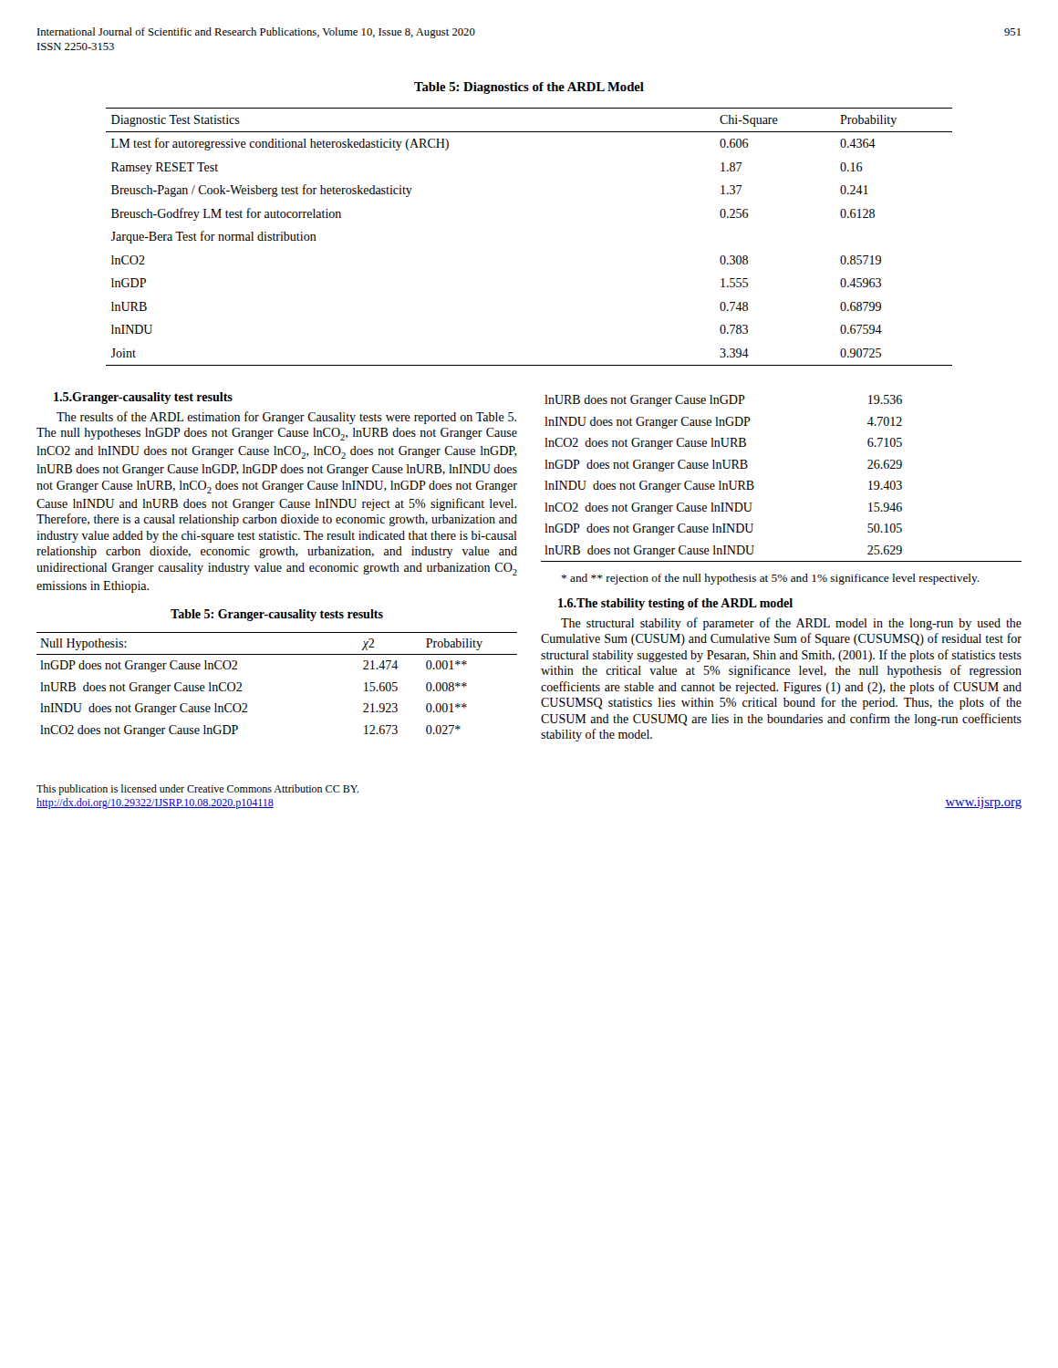International Journal of Scientific and Research Publications, Volume 10, Issue 8, August 2020 ISSN 2250-3153 951
Table 5: Diagnostics of the ARDL Model
| Diagnostic Test Statistics | Chi-Square | Probability |
| --- | --- | --- |
| LM test for autoregressive conditional heteroskedasticity (ARCH) | 0.606 | 0.4364 |
| Ramsey RESET Test | 1.87 | 0.16 |
| Breusch-Pagan / Cook-Weisberg test for heteroskedasticity | 1.37 | 0.241 |
| Breusch-Godfrey LM test for autocorrelation | 0.256 | 0.6128 |
| Jarque-Bera Test for normal distribution | | |
| lnCO2 | 0.308 | 0.85719 |
| lnGDP | 1.555 | 0.45963 |
| lnURB | 0.748 | 0.68799 |
| lnINDU | 0.783 | 0.67594 |
| Joint | 3.394 | 0.90725 |
1.5.Granger-causality test results
The results of the ARDL estimation for Granger Causality tests were reported on Table 5. The null hypotheses lnGDP does not Granger Cause lnCO2, lnURB does not Granger Cause lnCO2 and lnINDU does not Granger Cause lnCO2, lnCO2 does not Granger Cause lnGDP, lnURB does not Granger Cause lnGDP, lnGDP does not Granger Cause lnURB, lnINDU does not Granger Cause lnURB, lnCO2 does not Granger Cause lnINDU, lnGDP does not Granger Cause lnINDU and lnURB does not Granger Cause lnINDU reject at 5% significant level. Therefore, there is a causal relationship carbon dioxide to economic growth, urbanization and industry value added by the chi-square test statistic. The result indicated that there is bi-causal relationship carbon dioxide, economic growth, urbanization, and industry value and unidirectional Granger causality industry value and economic growth and urbanization CO2 emissions in Ethiopia.
Table 5: Granger-causality tests results
| Null Hypothesis: | χ 2 | Probability |
| --- | --- | --- |
| lnGDP does not Granger Cause lnCO2 | 21.474 | 0.001** |
| lnURB does not Granger Cause lnCO2 | 15.605 | 0.008** |
| lnINDU does not Granger Cause lnCO2 | 21.923 | 0.001** |
| lnCO2 does not Granger Cause lnGDP | 12.673 | 0.027* |
| lnURB does not Granger Cause lnGDP | 19.536 | |
| lnINDU does not Granger Cause lnGDP | 4.7012 | |
| lnCO2 does not Granger Cause lnURB | 6.7105 | |
| lnGDP does not Granger Cause lnURB | 26.629 | |
| lnINDU does not Granger Cause lnURB | 19.403 | |
| lnCO2 does not Granger Cause lnINDU | 15.946 | |
| lnGDP does not Granger Cause lnINDU | 50.105 | |
| lnURB does not Granger Cause lnINDU | 25.629 | |
* and ** rejection of the null hypothesis at 5% and 1% significance level respectively.
1.6.The stability testing of the ARDL model
The structural stability of parameter of the ARDL model in the long-run by used the Cumulative Sum (CUSUM) and Cumulative Sum of Square (CUSUMSQ) of residual test for structural stability suggested by Pesaran, Shin and Smith, (2001). If the plots of statistics tests within the critical value at 5% significance level, the null hypothesis of regression coefficients are stable and cannot be rejected. Figures (1) and (2), the plots of CUSUM and CUSUMSQ statistics lies within 5% critical bound for the period. Thus, the plots of the CUSUM and the CUSUMQ are lies in the boundaries and confirm the long-run coefficients stability of the model.
This publication is licensed under Creative Commons Attribution CC BY. http://dx.doi.org/10.29322/IJSRP.10.08.2020.p104118 www.ijsrp.org